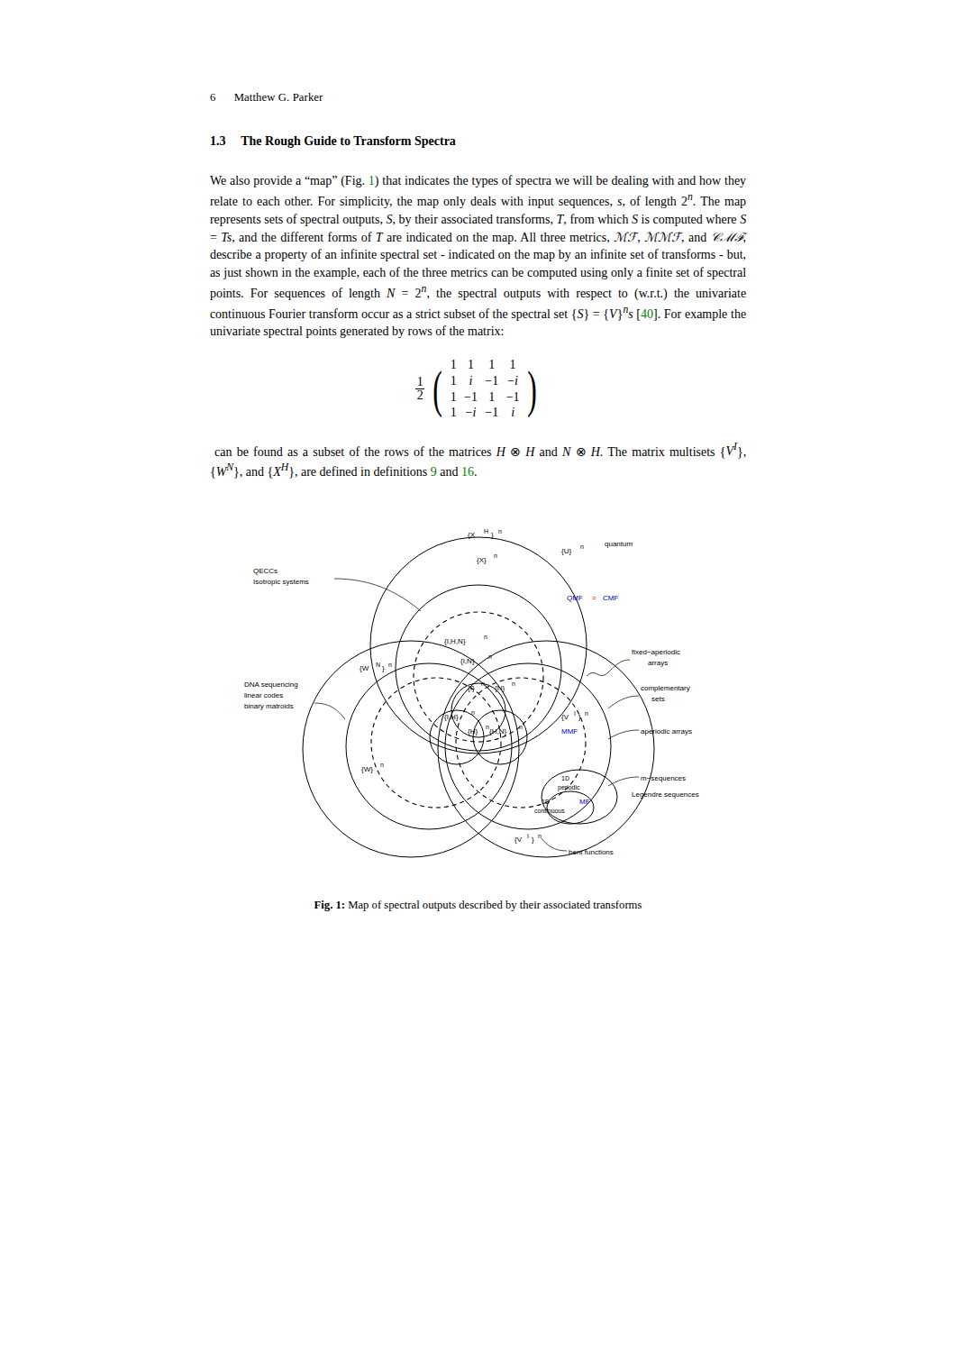6 Matthew G. Parker
1.3 The Rough Guide to Transform Spectra
We also provide a “map” (Fig. 1) that indicates the types of spectra we will be dealing with and how they relate to each other. For simplicity, the map only deals with input sequences, s, of length 2n. The map represents sets of spectral outputs, S, by their associated transforms, T, from which S is computed where S = Ts, and the different forms of T are indicated on the map. All three metrics, ℳℱ, ℳℳℱ, and 𝒞ℳℱ, describe a property of an infinite spectral set - indicated on the map by an infinite set of transforms - but, as just shown in the example, each of the three metrics can be computed using only a finite set of spectral points. For sequences of length N = 2n, the spectral outputs with respect to (w.r.t.) the univariate continuous Fourier transform occur as a strict subset of the spectral set {S} = {V}ns [40]. For example the univariate spectral points generated by rows of the matrix:
12(
| 1 | 1 | 1 | 1 |
| 1 | i | −1 | − i |
| 1 | −1 | 1 | −1 |
| 1 | − i | −1 | i |
)
can be found as a subset of the rows of the matrices H ⊗ H and N ⊗ H. The matrix multisets {VI}, {WN}, and {XH}, are defined in definitions 9 and 16.
{X H } n {X} n {U} n quantum QMF = CMF {I,H,N} n {I,N} n {I} n {N} n {I,H} n {H} n {H,N} n {W N } n {W} n {V I } n MMF 1D periodic 1D continuous MF {V I } n QECCs Isotropic systems DNA sequencing linear codes binary matroids fixed−aperiodic arrays complementary sets aperiodic arrays m−sequences Legendre sequences bent functions
Fig. 1: Map of spectral outputs described by their associated transforms